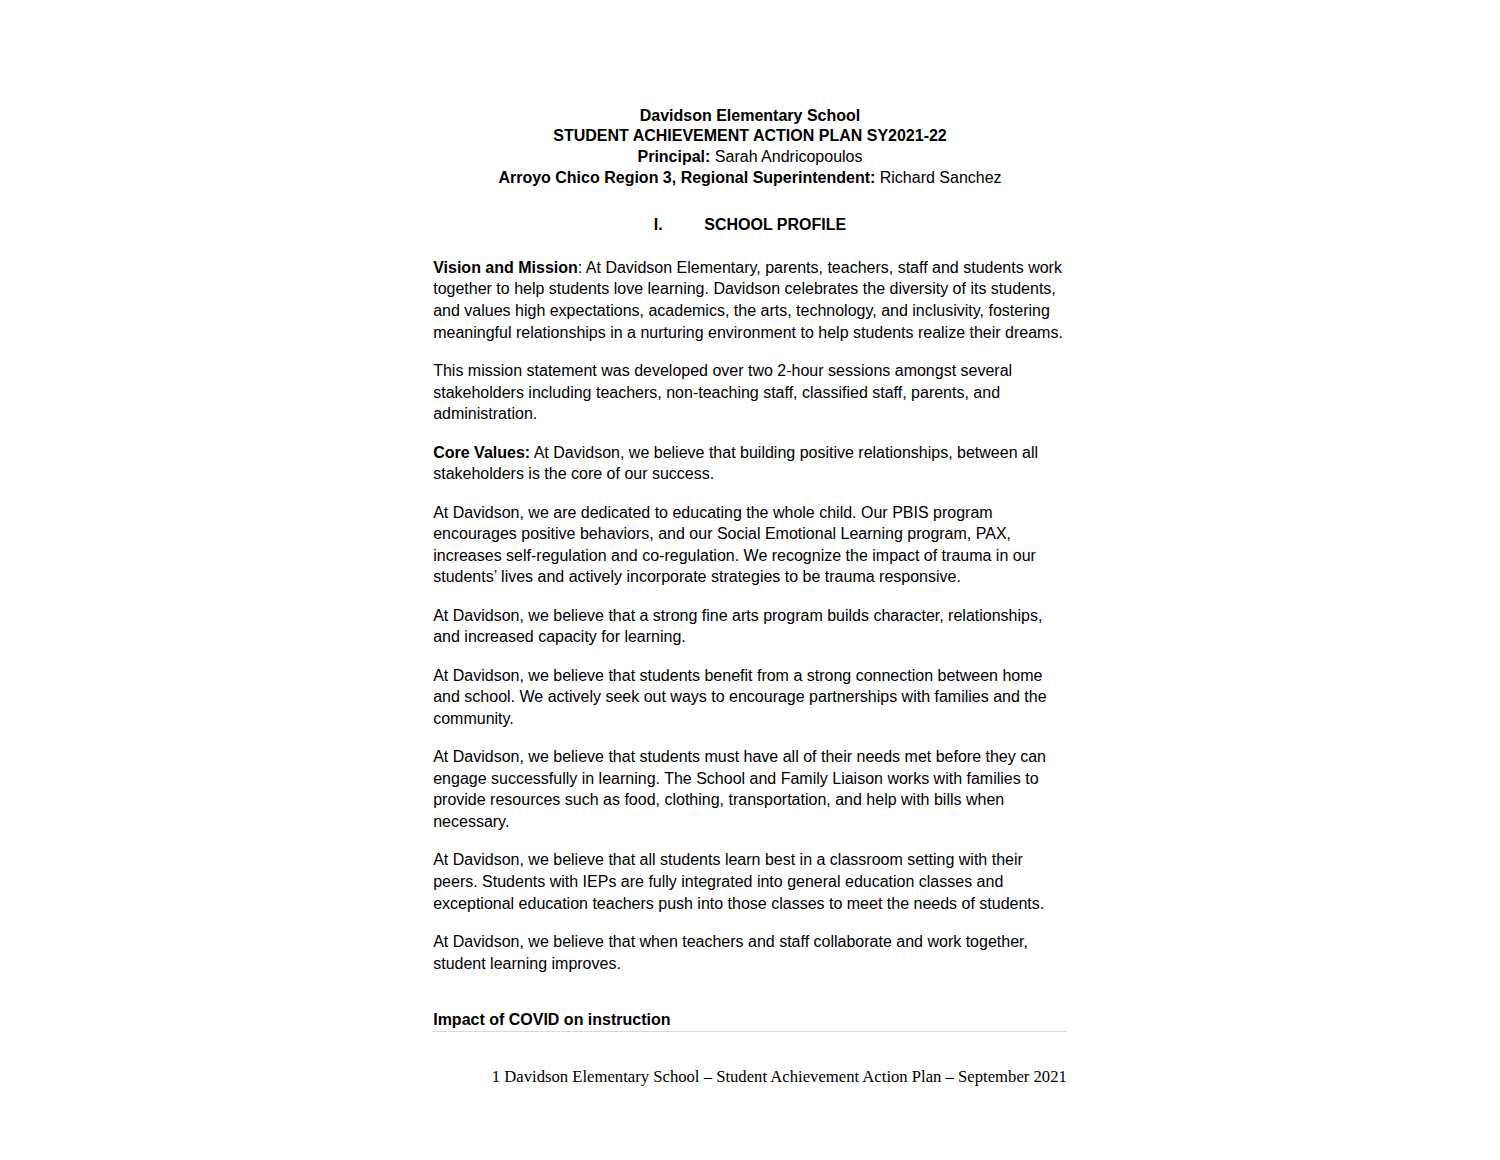Davidson Elementary School STUDENT ACHIEVEMENT ACTION PLAN SY2021-22 Principal: Sarah Andricopoulos Arroyo Chico Region 3, Regional Superintendent: Richard Sanchez
I. SCHOOL PROFILE
Vision and Mission: At Davidson Elementary, parents, teachers, staff and students work together to help students love learning. Davidson celebrates the diversity of its students, and values high expectations, academics, the arts, technology, and inclusivity, fostering meaningful relationships in a nurturing environment to help students realize their dreams.
This mission statement was developed over two 2-hour sessions amongst several stakeholders including teachers, non-teaching staff, classified staff, parents, and administration.
Core Values: At Davidson, we believe that building positive relationships, between all stakeholders is the core of our success.
At Davidson, we are dedicated to educating the whole child. Our PBIS program encourages positive behaviors, and our Social Emotional Learning program, PAX, increases self-regulation and co-regulation. We recognize the impact of trauma in our students’ lives and actively incorporate strategies to be trauma responsive.
At Davidson, we believe that a strong fine arts program builds character, relationships, and increased capacity for learning.
At Davidson, we believe that students benefit from a strong connection between home and school. We actively seek out ways to encourage partnerships with families and the community.
At Davidson, we believe that students must have all of their needs met before they can engage successfully in learning. The School and Family Liaison works with families to provide resources such as food, clothing, transportation, and help with bills when necessary.
At Davidson, we believe that all students learn best in a classroom setting with their peers. Students with IEPs are fully integrated into general education classes and exceptional education teachers push into those classes to meet the needs of students.
At Davidson, we believe that when teachers and staff collaborate and work together, student learning improves.
Impact of COVID on instruction
1 Davidson Elementary School – Student Achievement Action Plan – September 2021